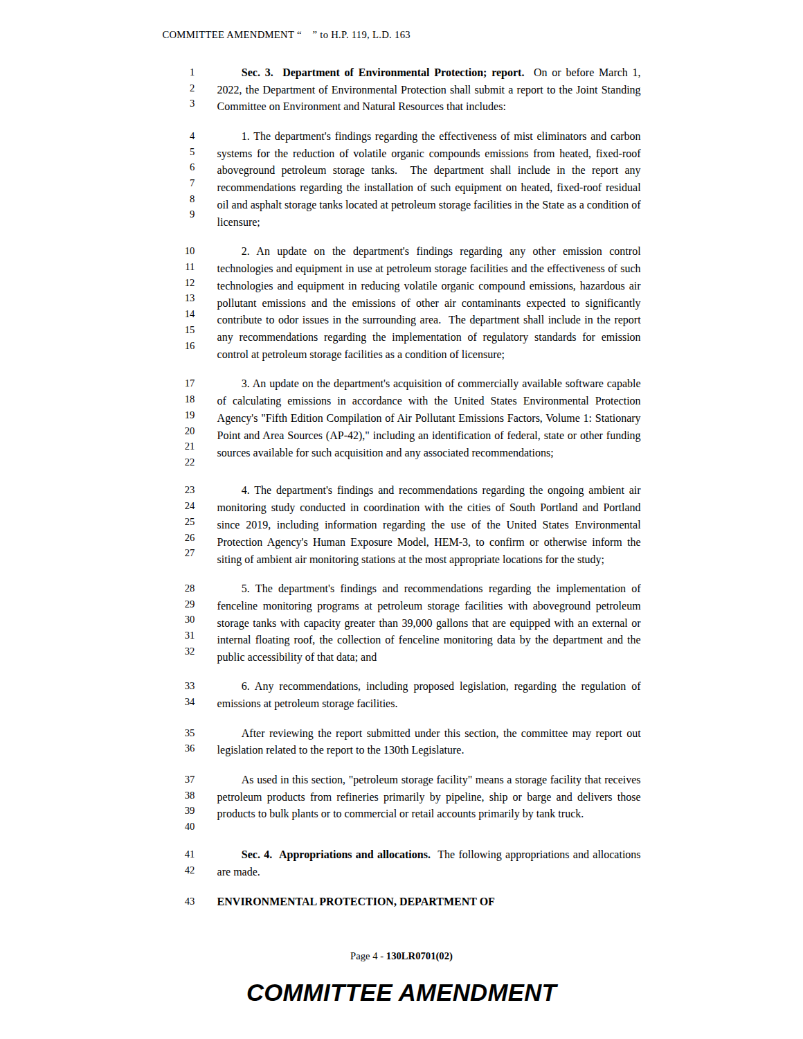COMMITTEE AMENDMENT “ ” to H.P. 119, L.D. 163
1 2 3
Sec. 3. Department of Environmental Protection; report. On or before March 1, 2022, the Department of Environmental Protection shall submit a report to the Joint Standing Committee on Environment and Natural Resources that includes:
4 5 6 7 8 9
1. The department's findings regarding the effectiveness of mist eliminators and carbon systems for the reduction of volatile organic compounds emissions from heated, fixed-roof aboveground petroleum storage tanks. The department shall include in the report any recommendations regarding the installation of such equipment on heated, fixed-roof residual oil and asphalt storage tanks located at petroleum storage facilities in the State as a condition of licensure;
10 11 12 13 14 15 16
2. An update on the department's findings regarding any other emission control technologies and equipment in use at petroleum storage facilities and the effectiveness of such technologies and equipment in reducing volatile organic compound emissions, hazardous air pollutant emissions and the emissions of other air contaminants expected to significantly contribute to odor issues in the surrounding area. The department shall include in the report any recommendations regarding the implementation of regulatory standards for emission control at petroleum storage facilities as a condition of licensure;
17 18 19 20 21 22
3. An update on the department's acquisition of commercially available software capable of calculating emissions in accordance with the United States Environmental Protection Agency's "Fifth Edition Compilation of Air Pollutant Emissions Factors, Volume 1: Stationary Point and Area Sources (AP-42)," including an identification of federal, state or other funding sources available for such acquisition and any associated recommendations;
23 24 25 26 27
4. The department's findings and recommendations regarding the ongoing ambient air monitoring study conducted in coordination with the cities of South Portland and Portland since 2019, including information regarding the use of the United States Environmental Protection Agency's Human Exposure Model, HEM-3, to confirm or otherwise inform the siting of ambient air monitoring stations at the most appropriate locations for the study;
28 29 30 31 32
5. The department's findings and recommendations regarding the implementation of fenceline monitoring programs at petroleum storage facilities with aboveground petroleum storage tanks with capacity greater than 39,000 gallons that are equipped with an external or internal floating roof, the collection of fenceline monitoring data by the department and the public accessibility of that data; and
33 34
6. Any recommendations, including proposed legislation, regarding the regulation of emissions at petroleum storage facilities.
35 36
After reviewing the report submitted under this section, the committee may report out legislation related to the report to the 130th Legislature.
37 38 39 40
As used in this section, "petroleum storage facility" means a storage facility that receives petroleum products from refineries primarily by pipeline, ship or barge and delivers those products to bulk plants or to commercial or retail accounts primarily by tank truck.
41 42
Sec. 4. Appropriations and allocations. The following appropriations and allocations are made.
43
ENVIRONMENTAL PROTECTION, DEPARTMENT OF
Page 4 - 130LR0701(02)
COMMITTEE AMENDMENT